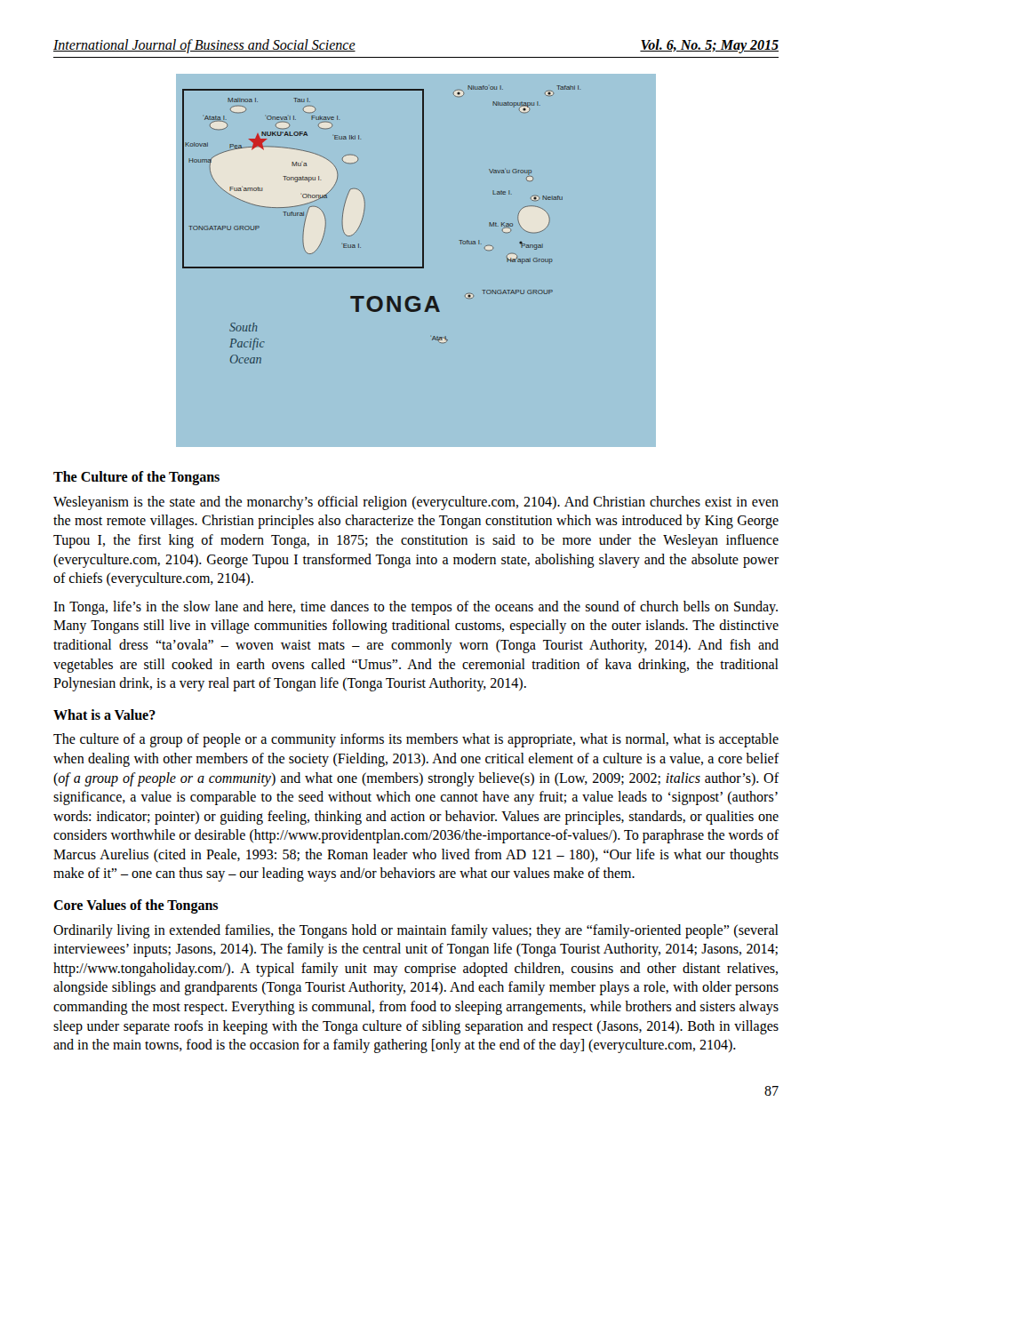International Journal of Business and Social Science Vol. 6, No. 5; May 2015
Malinoa I. ʻAtata I. Tau I. ʻOnevaʻi I. Fukave I. NUKUʻALOFA Kolovai Pea ʻEua Iki I. Houma Muʻa Tongatapu I. Fuaʻamotu ʻOhonua Tufurai TONGATAPU GROUP ʻEua I. Niuafoʻou I. Tafahi I. Niuatoputapu I. Vavaʻu Group Late I. Neiafu Mt. Kao Tofua I. Pangai Haʻapai Group TONGATAPU GROUP ʻAta I. TONGA South Pacific Ocean
The Culture of the Tongans
Wesleyanism is the state and the monarchy’s official religion (everyculture.com, 2104). And Christian churches exist in even the most remote villages. Christian principles also characterize the Tongan constitution which was introduced by King George Tupou I, the first king of modern Tonga, in 1875; the constitution is said to be more under the Wesleyan influence (everyculture.com, 2104). George Tupou I transformed Tonga into a modern state, abolishing slavery and the absolute power of chiefs (everyculture.com, 2104).
In Tonga, life’s in the slow lane and here, time dances to the tempos of the oceans and the sound of church bells on Sunday. Many Tongans still live in village communities following traditional customs, especially on the outer islands. The distinctive traditional dress “ta’ovala” – woven waist mats – are commonly worn (Tonga Tourist Authority, 2014). And fish and vegetables are still cooked in earth ovens called “Umus”. And the ceremonial tradition of kava drinking, the traditional Polynesian drink, is a very real part of Tongan life (Tonga Tourist Authority, 2014).
What is a Value?
The culture of a group of people or a community informs its members what is appropriate, what is normal, what is acceptable when dealing with other members of the society (Fielding, 2013). And one critical element of a culture is a value, a core belief (of a group of people or a community) and what one (members) strongly believe(s) in (Low, 2009; 2002; italics author’s). Of significance, a value is comparable to the seed without which one cannot have any fruit; a value leads to ‘signpost’ (authors’ words: indicator; pointer) or guiding feeling, thinking and action or behavior. Values are principles, standards, or qualities one considers worthwhile or desirable (http://www.providentplan.com/2036/the-importance-of-values/). To paraphrase the words of Marcus Aurelius (cited in Peale, 1993: 58; the Roman leader who lived from AD 121 – 180), “Our life is what our thoughts make of it” – one can thus say – our leading ways and/or behaviors are what our values make of them.
Core Values of the Tongans
Ordinarily living in extended families, the Tongans hold or maintain family values; they are “family-oriented people” (several interviewees’ inputs; Jasons, 2014). The family is the central unit of Tongan life (Tonga Tourist Authority, 2014; Jasons, 2014; http://www.tongaholiday.com/). A typical family unit may comprise adopted children, cousins and other distant relatives, alongside siblings and grandparents (Tonga Tourist Authority, 2014). And each family member plays a role, with older persons commanding the most respect. Everything is communal, from food to sleeping arrangements, while brothers and sisters always sleep under separate roofs in keeping with the Tonga culture of sibling separation and respect (Jasons, 2014). Both in villages and in the main towns, food is the occasion for a family gathering [only at the end of the day] (everyculture.com, 2104).
87